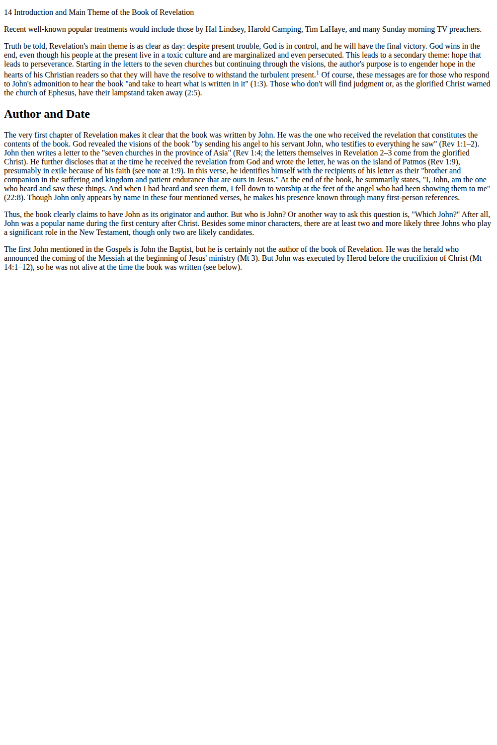14 Introduction and Main Theme of the Book of Revelation
Recent well-known popular treatments would include those by Hal Lindsey, Harold Camping, Tim LaHaye, and many Sunday morning TV preachers.
Truth be told, Revelation's main theme is as clear as day: despite present trouble, God is in control, and he will have the final victory. God wins in the end, even though his people at the present live in a toxic culture and are marginalized and even persecuted. This leads to a secondary theme: hope that leads to perseverance. Starting in the letters to the seven churches but continuing through the visions, the author's purpose is to engender hope in the hearts of his Christian readers so that they will have the resolve to withstand the turbulent present.1 Of course, these messages are for those who respond to John's admonition to hear the book "and take to heart what is written in it" (1:3). Those who don't will find judgment or, as the glorified Christ warned the church of Ephesus, have their lampstand taken away (2:5).
Author and Date
The very first chapter of Revelation makes it clear that the book was written by John. He was the one who received the revelation that constitutes the contents of the book. God revealed the visions of the book "by sending his angel to his servant John, who testifies to everything he saw" (Rev 1:1–2). John then writes a letter to the "seven churches in the province of Asia" (Rev 1:4; the letters themselves in Revelation 2–3 come from the glorified Christ). He further discloses that at the time he received the revelation from God and wrote the letter, he was on the island of Patmos (Rev 1:9), presumably in exile because of his faith (see note at 1:9). In this verse, he identifies himself with the recipients of his letter as their "brother and companion in the suffering and kingdom and patient endurance that are ours in Jesus." At the end of the book, he summarily states, "I, John, am the one who heard and saw these things. And when I had heard and seen them, I fell down to worship at the feet of the angel who had been showing them to me" (22:8). Though John only appears by name in these four mentioned verses, he makes his presence known through many first-person references.
Thus, the book clearly claims to have John as its originator and author. But who is John? Or another way to ask this question is, "Which John?" After all, John was a popular name during the first century after Christ. Besides some minor characters, there are at least two and more likely three Johns who play a significant role in the New Testament, though only two are likely candidates.
The first John mentioned in the Gospels is John the Baptist, but he is certainly not the author of the book of Revelation. He was the herald who announced the coming of the Messiah at the beginning of Jesus' ministry (Mt 3). But John was executed by Herod before the crucifixion of Christ (Mt 14:1–12), so he was not alive at the time the book was written (see below).